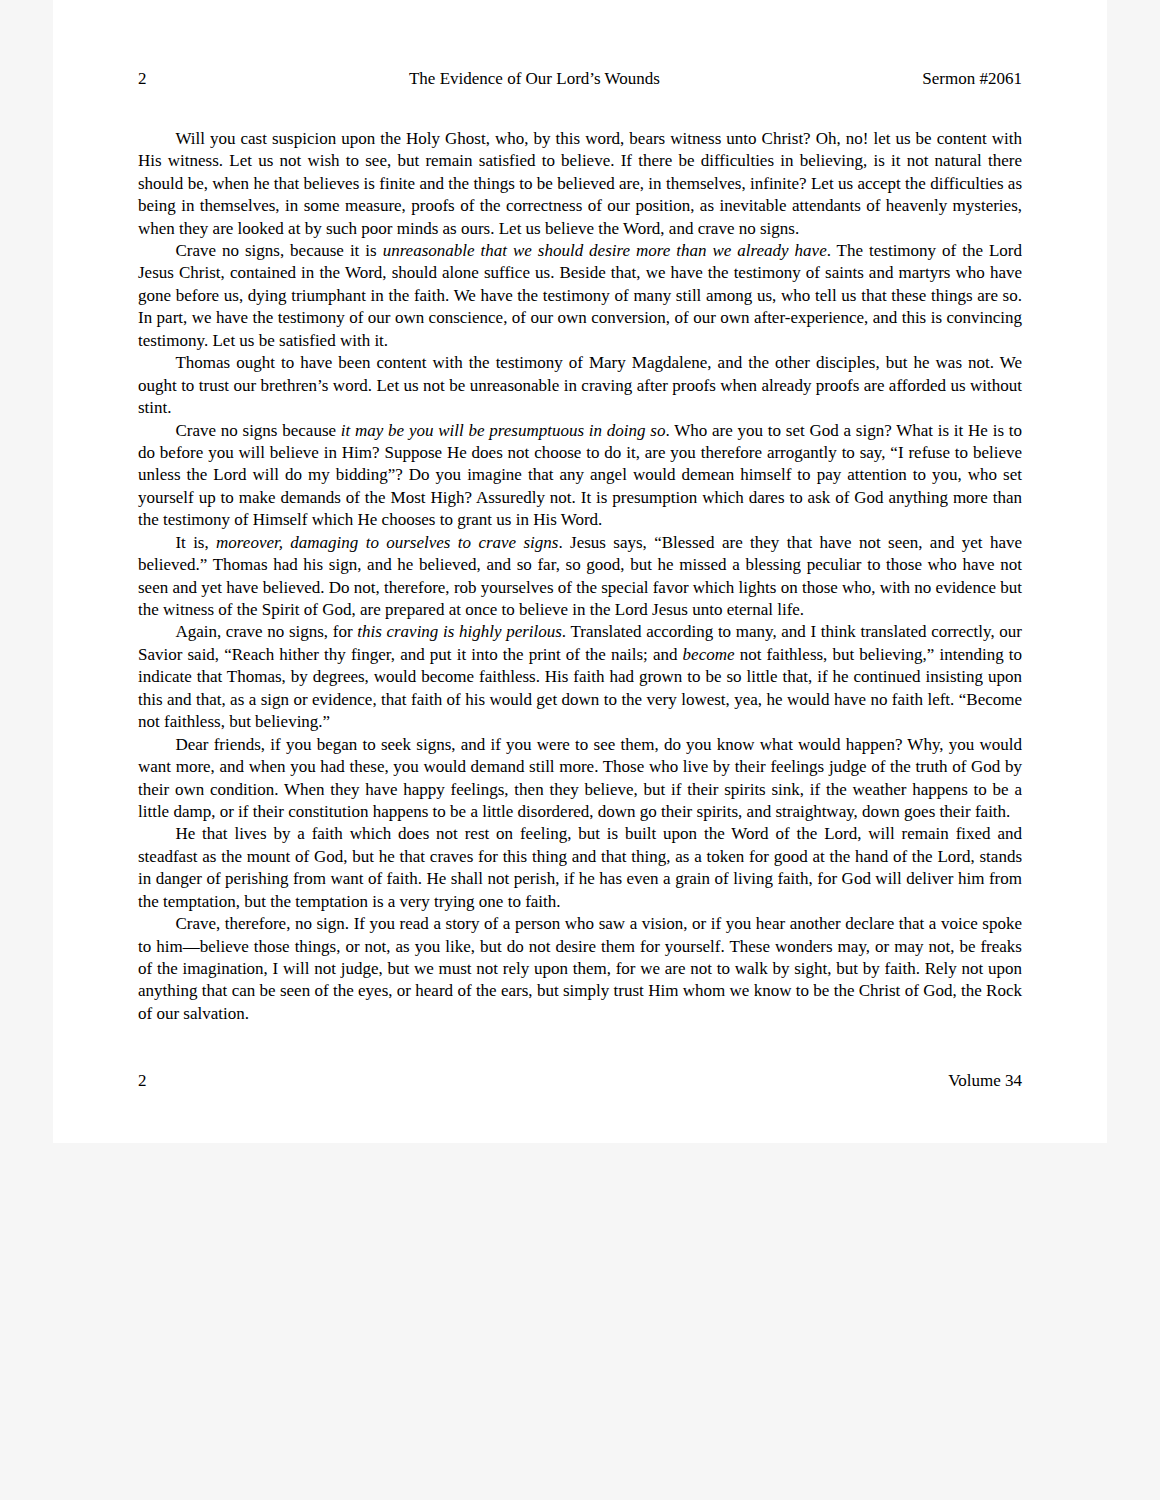2 The Evidence of Our Lord’s Wounds Sermon #2061
Will you cast suspicion upon the Holy Ghost, who, by this word, bears witness unto Christ? Oh, no! let us be content with His witness. Let us not wish to see, but remain satisfied to believe. If there be difficulties in believing, is it not natural there should be, when he that believes is finite and the things to be believed are, in themselves, infinite? Let us accept the difficulties as being in themselves, in some measure, proofs of the correctness of our position, as inevitable attendants of heavenly mysteries, when they are looked at by such poor minds as ours. Let us believe the Word, and crave no signs.
Crave no signs, because it is unreasonable that we should desire more than we already have. The testimony of the Lord Jesus Christ, contained in the Word, should alone suffice us. Beside that, we have the testimony of saints and martyrs who have gone before us, dying triumphant in the faith. We have the testimony of many still among us, who tell us that these things are so. In part, we have the testimony of our own conscience, of our own conversion, of our own after-experience, and this is convincing testimony. Let us be satisfied with it.
Thomas ought to have been content with the testimony of Mary Magdalene, and the other disciples, but he was not. We ought to trust our brethren’s word. Let us not be unreasonable in craving after proofs when already proofs are afforded us without stint.
Crave no signs because it may be you will be presumptuous in doing so. Who are you to set God a sign? What is it He is to do before you will believe in Him? Suppose He does not choose to do it, are you therefore arrogantly to say, “I refuse to believe unless the Lord will do my bidding”? Do you imagine that any angel would demean himself to pay attention to you, who set yourself up to make demands of the Most High? Assuredly not. It is presumption which dares to ask of God anything more than the testimony of Himself which He chooses to grant us in His Word.
It is, moreover, damaging to ourselves to crave signs. Jesus says, “Blessed are they that have not seen, and yet have believed.” Thomas had his sign, and he believed, and so far, so good, but he missed a blessing peculiar to those who have not seen and yet have believed. Do not, therefore, rob yourselves of the special favor which lights on those who, with no evidence but the witness of the Spirit of God, are prepared at once to believe in the Lord Jesus unto eternal life.
Again, crave no signs, for this craving is highly perilous. Translated according to many, and I think translated correctly, our Savior said, “Reach hither thy finger, and put it into the print of the nails; and become not faithless, but believing,” intending to indicate that Thomas, by degrees, would become faithless. His faith had grown to be so little that, if he continued insisting upon this and that, as a sign or evidence, that faith of his would get down to the very lowest, yea, he would have no faith left. “Become not faithless, but believing.”
Dear friends, if you began to seek signs, and if you were to see them, do you know what would happen? Why, you would want more, and when you had these, you would demand still more. Those who live by their feelings judge of the truth of God by their own condition. When they have happy feelings, then they believe, but if their spirits sink, if the weather happens to be a little damp, or if their constitution happens to be a little disordered, down go their spirits, and straightway, down goes their faith.
He that lives by a faith which does not rest on feeling, but is built upon the Word of the Lord, will remain fixed and steadfast as the mount of God, but he that craves for this thing and that thing, as a token for good at the hand of the Lord, stands in danger of perishing from want of faith. He shall not perish, if he has even a grain of living faith, for God will deliver him from the temptation, but the temptation is a very trying one to faith.
Crave, therefore, no sign. If you read a story of a person who saw a vision, or if you hear another declare that a voice spoke to him—believe those things, or not, as you like, but do not desire them for yourself. These wonders may, or may not, be freaks of the imagination, I will not judge, but we must not rely upon them, for we are not to walk by sight, but by faith. Rely not upon anything that can be seen of the eyes, or heard of the ears, but simply trust Him whom we know to be the Christ of God, the Rock of our salvation.
2 Volume 34